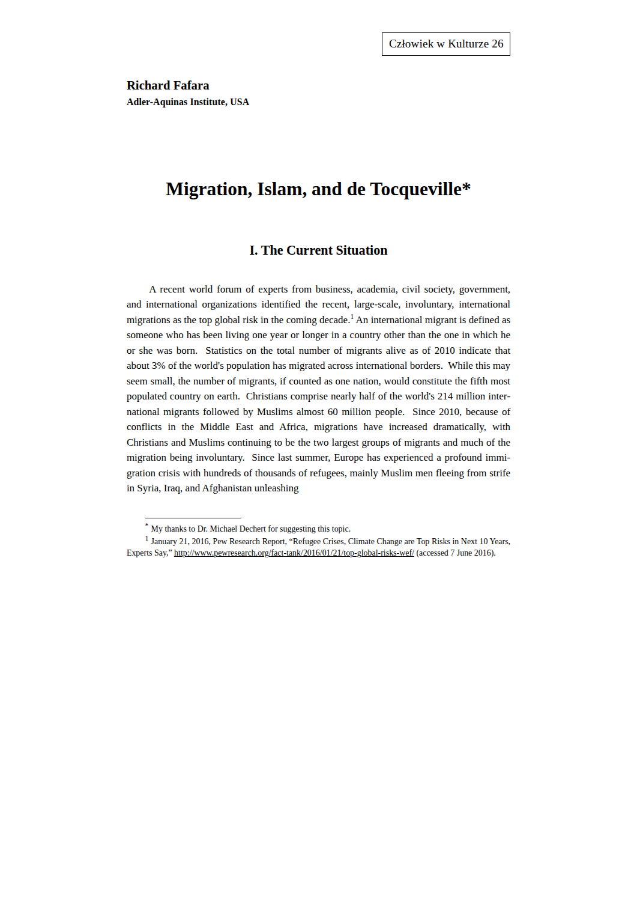Człowiek w Kulturze 26
Richard Fafara
Adler-Aquinas Institute, USA
Migration, Islam, and de Tocqueville*
I. The Current Situation
A recent world forum of experts from business, academia, civil society, government, and international organizations identified the recent, large-scale, involuntary, international migrations as the top global risk in the coming decade.1 An international migrant is defined as someone who has been living one year or longer in a country other than the one in which he or she was born. Statistics on the total number of migrants alive as of 2010 indicate that about 3% of the world's population has migrated across international borders. While this may seem small, the number of migrants, if counted as one nation, would constitute the fifth most populated country on earth. Christians comprise nearly half of the world's 214 million international migrants followed by Muslims almost 60 million people. Since 2010, because of conflicts in the Middle East and Africa, migrations have increased dramatically, with Christians and Muslims continuing to be the two largest groups of migrants and much of the migration being involuntary. Since last summer, Europe has experienced a profound immigration crisis with hundreds of thousands of refugees, mainly Muslim men fleeing from strife in Syria, Iraq, and Afghanistan unleashing
*My thanks to Dr. Michael Dechert for suggesting this topic.
1 January 21, 2016, Pew Research Report, “Refugee Crises, Climate Change are Top Risks in Next 10 Years, Experts Say,” http://www.pewresearch.org/fact-tank/2016/01/21/top-global-risks-wef/ (accessed 7 June 2016).